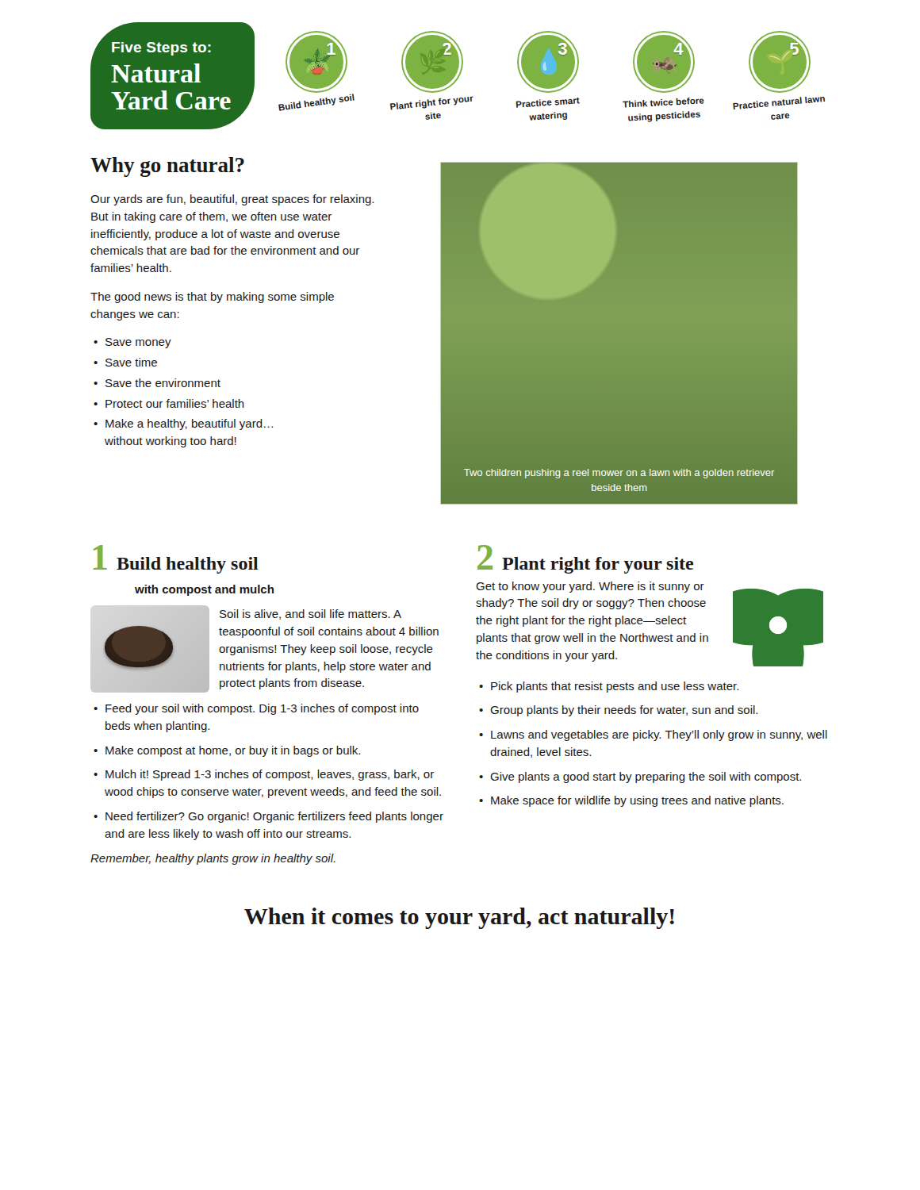Five Steps to:
Natural
Yard Care
1🪴
Build healthy soil
2🌿
Plant right for your site
3💧
Practice smart watering
4🦗
Think twice before using pesticides
5🌱
Practice natural lawn care
Why go natural?
Our yards are fun, beautiful, great spaces for relaxing. But in taking care of them, we often use water inefficiently, produce a lot of waste and overuse chemicals that are bad for the environment and our families’ health.
The good news is that by making some simple changes we can:
Save money
Save time
Save the environment
Protect our families’ health
Make a healthy, beautiful yard…
without working too hard!
Two children pushing a reel mower on a lawn with a golden retriever beside them
1 Build healthy soil
with compost and mulch
Soil is alive, and soil life matters. A teaspoonful of soil contains about 4 billion organisms! They keep soil loose, recycle nutrients for plants, help store water and protect plants from disease.
Feed your soil with compost. Dig 1-3 inches of compost into beds when planting.
Make compost at home, or buy it in bags or bulk.
Mulch it! Spread 1-3 inches of compost, leaves, grass, bark, or wood chips to conserve water, prevent weeds, and feed the soil.
Need fertilizer? Go organic! Organic fertilizers feed plants longer and are less likely to wash off into our streams.
Remember, healthy plants grow in healthy soil.
2 Plant right for your site
Get to know your yard. Where is it sunny or shady? The soil dry or soggy? Then choose the right plant for the right place—select plants that grow well in the Northwest and in the conditions in your yard.
Pick plants that resist pests and use less water.
Group plants by their needs for water, sun and soil.
Lawns and vegetables are picky. They’ll only grow in sunny, well drained, level sites.
Give plants a good start by preparing the soil with compost.
Make space for wildlife by using trees and native plants.
When it comes to your yard, act naturally!